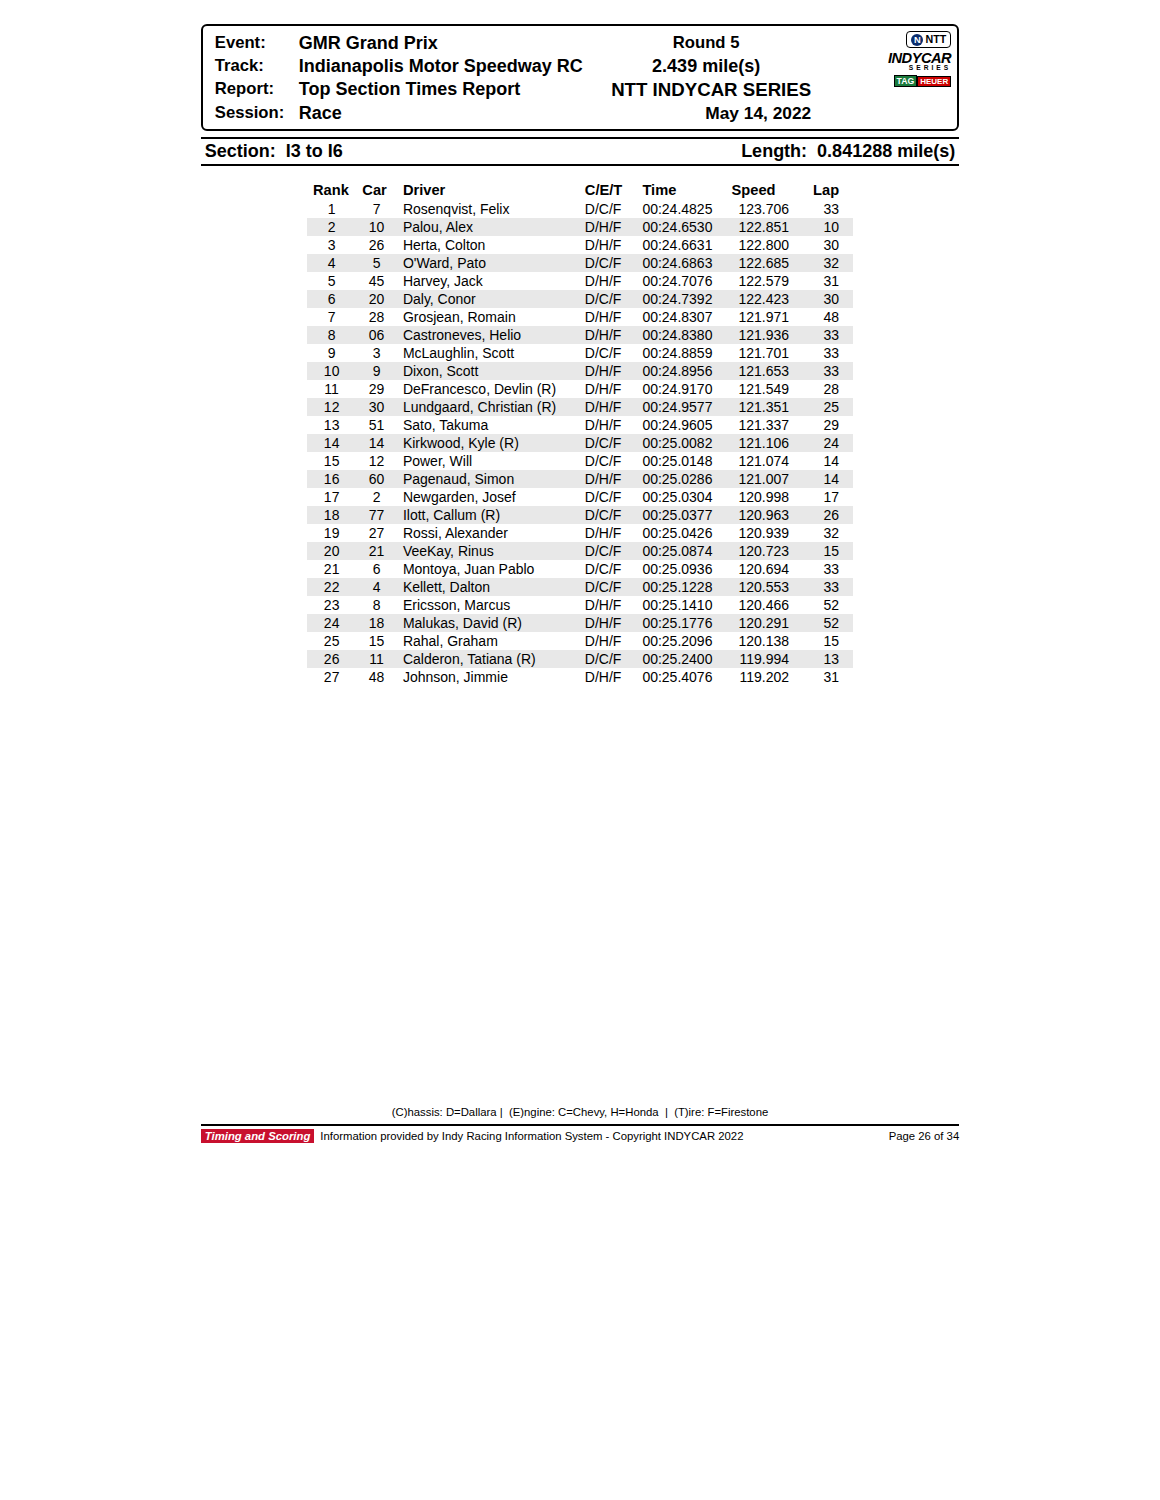NNTT
INDYCARSERIES
TAG HEUER
| Event: | GMR Grand Prix | Round 5 | |
| Track: | Indianapolis Motor Speedway RC | 2.439 mile(s) | |
| Report: | Top Section Times Report | NTT INDYCAR SERIES | |
| Session: | Race | May 14, 2022 | |
Section: I3 to I6 Length: 0.841288 mile(s)
| Rank | Car | Driver | C/E/T | Time | Speed | Lap |
| --- | --- | --- | --- | --- | --- | --- |
| 1 | 7 | Rosenqvist, Felix | D/C/F | 00:24.4825 | 123.706 | 33 |
| 2 | 10 | Palou, Alex | D/H/F | 00:24.6530 | 122.851 | 10 |
| 3 | 26 | Herta, Colton | D/H/F | 00:24.6631 | 122.800 | 30 |
| 4 | 5 | O'Ward, Pato | D/C/F | 00:24.6863 | 122.685 | 32 |
| 5 | 45 | Harvey, Jack | D/H/F | 00:24.7076 | 122.579 | 31 |
| 6 | 20 | Daly, Conor | D/C/F | 00:24.7392 | 122.423 | 30 |
| 7 | 28 | Grosjean, Romain | D/H/F | 00:24.8307 | 121.971 | 48 |
| 8 | 06 | Castroneves, Helio | D/H/F | 00:24.8380 | 121.936 | 33 |
| 9 | 3 | McLaughlin, Scott | D/C/F | 00:24.8859 | 121.701 | 33 |
| 10 | 9 | Dixon, Scott | D/H/F | 00:24.8956 | 121.653 | 33 |
| 11 | 29 | DeFrancesco, Devlin (R) | D/H/F | 00:24.9170 | 121.549 | 28 |
| 12 | 30 | Lundgaard, Christian (R) | D/H/F | 00:24.9577 | 121.351 | 25 |
| 13 | 51 | Sato, Takuma | D/H/F | 00:24.9605 | 121.337 | 29 |
| 14 | 14 | Kirkwood, Kyle (R) | D/C/F | 00:25.0082 | 121.106 | 24 |
| 15 | 12 | Power, Will | D/C/F | 00:25.0148 | 121.074 | 14 |
| 16 | 60 | Pagenaud, Simon | D/H/F | 00:25.0286 | 121.007 | 14 |
| 17 | 2 | Newgarden, Josef | D/C/F | 00:25.0304 | 120.998 | 17 |
| 18 | 77 | Ilott, Callum (R) | D/C/F | 00:25.0377 | 120.963 | 26 |
| 19 | 27 | Rossi, Alexander | D/H/F | 00:25.0426 | 120.939 | 32 |
| 20 | 21 | VeeKay, Rinus | D/C/F | 00:25.0874 | 120.723 | 15 |
| 21 | 6 | Montoya, Juan Pablo | D/C/F | 00:25.0936 | 120.694 | 33 |
| 22 | 4 | Kellett, Dalton | D/C/F | 00:25.1228 | 120.553 | 33 |
| 23 | 8 | Ericsson, Marcus | D/H/F | 00:25.1410 | 120.466 | 52 |
| 24 | 18 | Malukas, David (R) | D/H/F | 00:25.1776 | 120.291 | 52 |
| 25 | 15 | Rahal, Graham | D/H/F | 00:25.2096 | 120.138 | 15 |
| 26 | 11 | Calderon, Tatiana (R) | D/C/F | 00:25.2400 | 119.994 | 13 |
| 27 | 48 | Johnson, Jimmie | D/H/F | 00:25.4076 | 119.202 | 31 |
(C)hassis: D=Dallara | (E)ngine: C=Chevy, H=Honda | (T)ire: F=Firestone
Timing and Scoring Information provided by Indy Racing Information System - Copyright INDYCAR 2022
Page 26 of 34